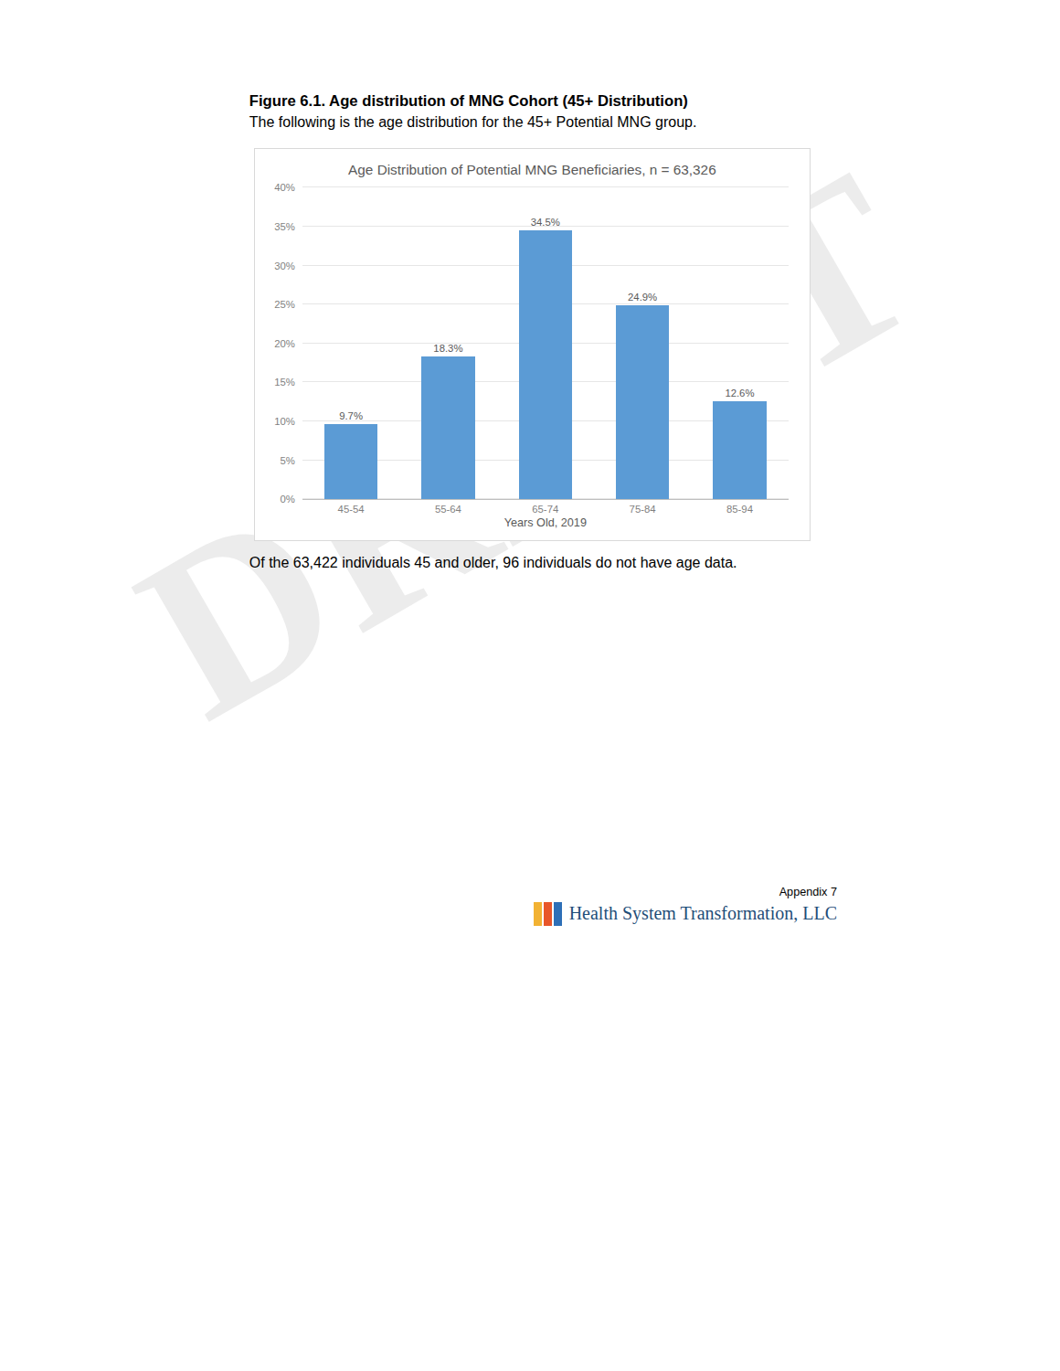DRAFT
Figure 6.1. Age distribution of MNG Cohort (45+ Distribution)
The following is the age distribution for the 45+ Potential MNG group.
Age Distribution of Potential MNG Beneficiaries, n = 63,326
0%
5%
10%
15%
20%
25%
30%
35%
40%
9.7%
18.3%
34.5%
24.9%
12.6%
45-54 55-64 65-74 75-84 85-94
Years Old, 2019
Of the 63,422 individuals 45 and older, 96 individuals do not have age data.
Appendix 7
Health System Transformation, LLC